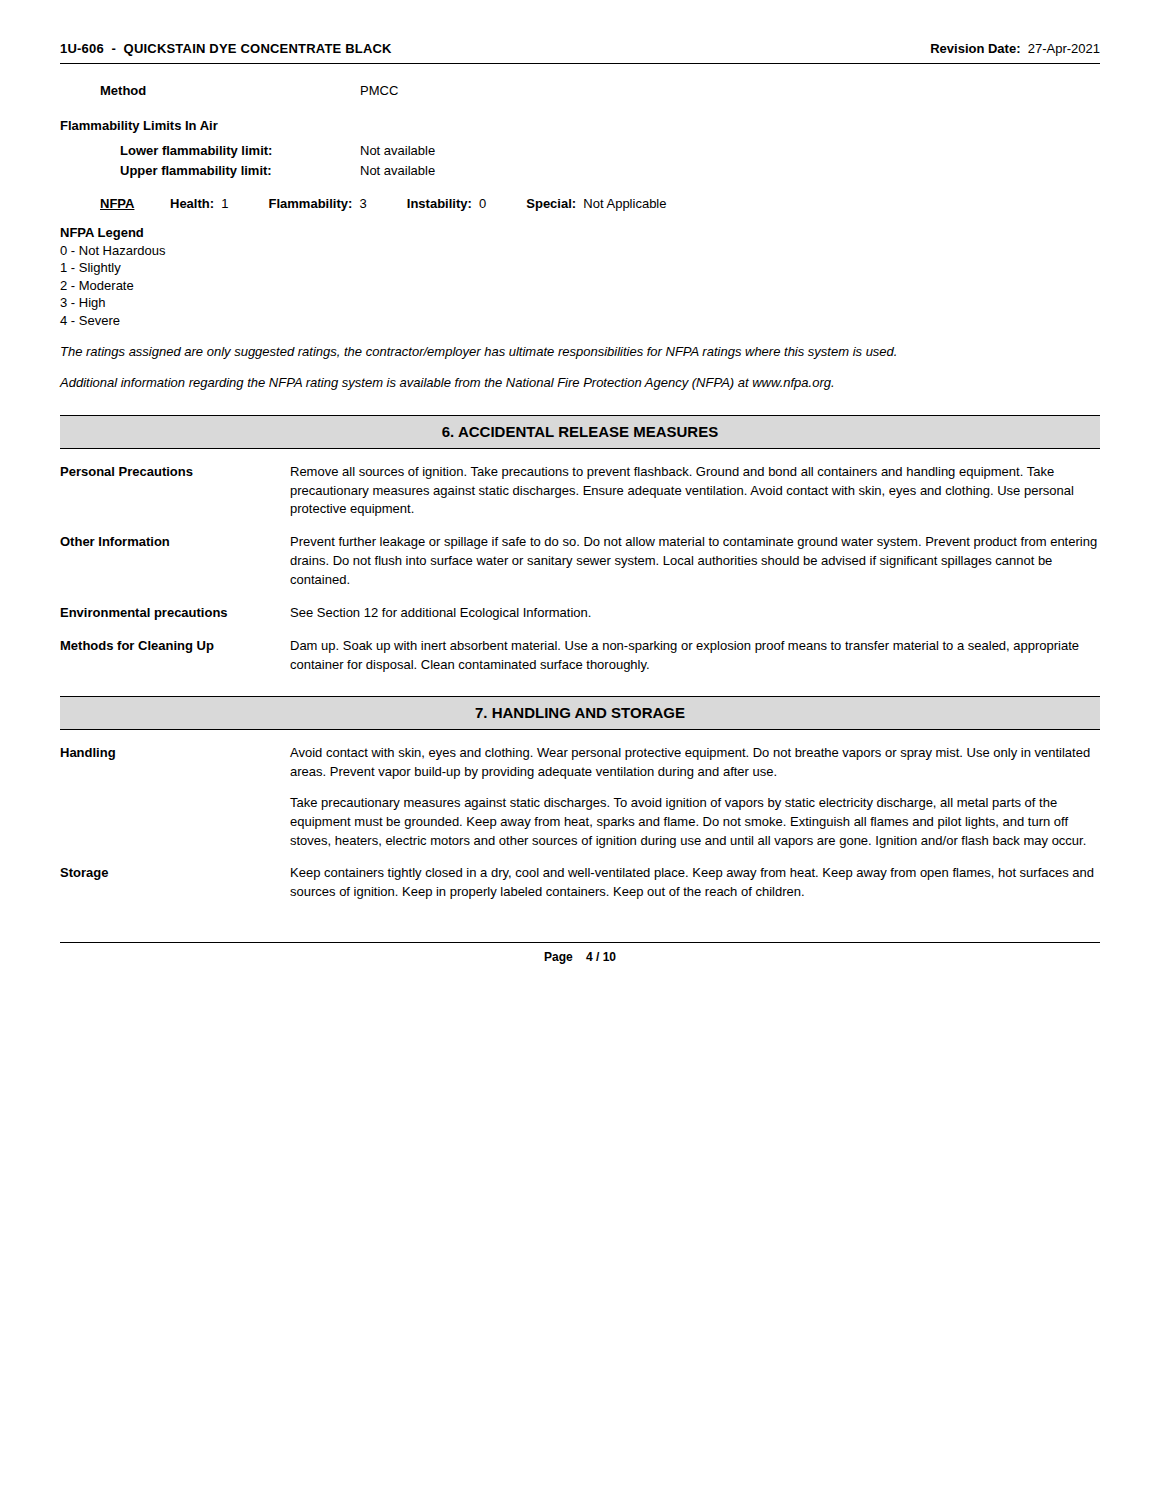1U-606 - QUICKSTAIN DYE CONCENTRATE BLACK
Revision Date: 27-Apr-2021
Method
PMCC
Flammability Limits In Air
Lower flammability limit:
Not available
Upper flammability limit:
Not available
NFPA
Health: 1
Flammability: 3
Instability: 0
Special: Not Applicable
NFPA Legend
0 - Not Hazardous
1 - Slightly
2 - Moderate
3 - High
4 - Severe
The ratings assigned are only suggested ratings, the contractor/employer has ultimate responsibilities for NFPA ratings where this system is used.
Additional information regarding the NFPA rating system is available from the National Fire Protection Agency (NFPA) at www.nfpa.org.
6. ACCIDENTAL RELEASE MEASURES
Personal Precautions
Remove all sources of ignition. Take precautions to prevent flashback. Ground and bond all containers and handling equipment. Take precautionary measures against static discharges. Ensure adequate ventilation. Avoid contact with skin, eyes and clothing. Use personal protective equipment.
Other Information
Prevent further leakage or spillage if safe to do so. Do not allow material to contaminate ground water system. Prevent product from entering drains. Do not flush into surface water or sanitary sewer system. Local authorities should be advised if significant spillages cannot be contained.
Environmental precautions
See Section 12 for additional Ecological Information.
Methods for Cleaning Up
Dam up. Soak up with inert absorbent material. Use a non-sparking or explosion proof means to transfer material to a sealed, appropriate container for disposal. Clean contaminated surface thoroughly.
7. HANDLING AND STORAGE
Handling
Avoid contact with skin, eyes and clothing. Wear personal protective equipment. Do not breathe vapors or spray mist. Use only in ventilated areas. Prevent vapor build-up by providing adequate ventilation during and after use.
Take precautionary measures against static discharges. To avoid ignition of vapors by static electricity discharge, all metal parts of the equipment must be grounded. Keep away from heat, sparks and flame. Do not smoke. Extinguish all flames and pilot lights, and turn off stoves, heaters, electric motors and other sources of ignition during use and until all vapors are gone. Ignition and/or flash back may occur.
Storage
Keep containers tightly closed in a dry, cool and well-ventilated place. Keep away from heat. Keep away from open flames, hot surfaces and sources of ignition. Keep in properly labeled containers. Keep out of the reach of children.
Page 4 / 10